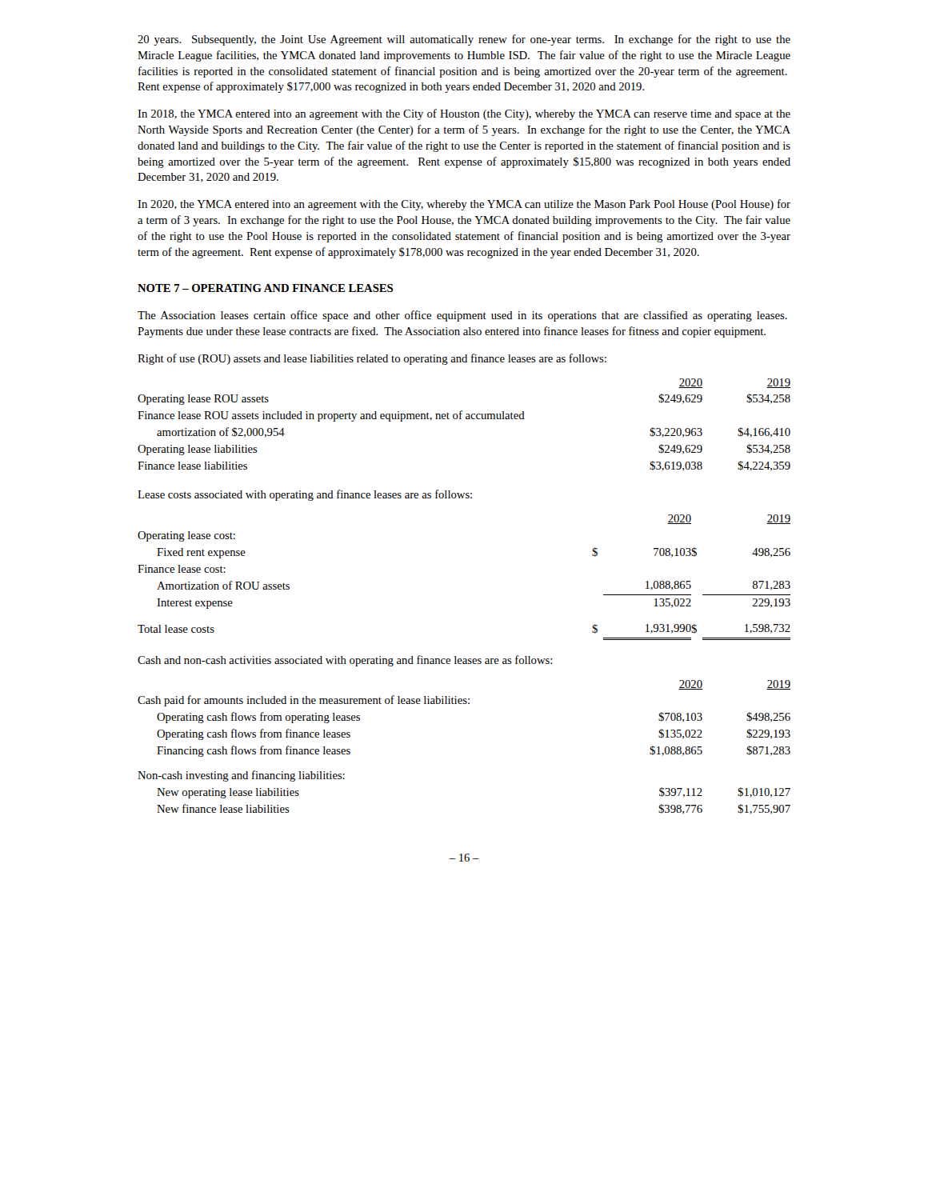20 years. Subsequently, the Joint Use Agreement will automatically renew for one-year terms. In exchange for the right to use the Miracle League facilities, the YMCA donated land improvements to Humble ISD. The fair value of the right to use the Miracle League facilities is reported in the consolidated statement of financial position and is being amortized over the 20-year term of the agreement. Rent expense of approximately $177,000 was recognized in both years ended December 31, 2020 and 2019.
In 2018, the YMCA entered into an agreement with the City of Houston (the City), whereby the YMCA can reserve time and space at the North Wayside Sports and Recreation Center (the Center) for a term of 5 years. In exchange for the right to use the Center, the YMCA donated land and buildings to the City. The fair value of the right to use the Center is reported in the statement of financial position and is being amortized over the 5-year term of the agreement. Rent expense of approximately $15,800 was recognized in both years ended December 31, 2020 and 2019.
In 2020, the YMCA entered into an agreement with the City, whereby the YMCA can utilize the Mason Park Pool House (Pool House) for a term of 3 years. In exchange for the right to use the Pool House, the YMCA donated building improvements to the City. The fair value of the right to use the Pool House is reported in the consolidated statement of financial position and is being amortized over the 3-year term of the agreement. Rent expense of approximately $178,000 was recognized in the year ended December 31, 2020.
NOTE 7 – OPERATING AND FINANCE LEASES
The Association leases certain office space and other office equipment used in its operations that are classified as operating leases. Payments due under these lease contracts are fixed. The Association also entered into finance leases for fitness and copier equipment.
Right of use (ROU) assets and lease liabilities related to operating and finance leases are as follows:
| | 2020 | 2019 |
| Operating lease ROU assets | $249,629 | $534,258 |
| Finance lease ROU assets included in property and equipment, net of accumulated | | |
| amortization of $2,000,954 | $3,220,963 | $4,166,410 |
| Operating lease liabilities | $249,629 | $534,258 |
| Finance lease liabilities | $3,619,038 | $4,224,359 |
Lease costs associated with operating and finance leases are as follows:
| | | 2020 | | 2019 |
| Operating lease cost: | | | | |
| Fixed rent expense | $ | 708,103 | $ | 498,256 |
| Finance lease cost: | | | | |
| Amortization of ROU assets | | 1,088,865 | | 871,283 |
| Interest expense | | 135,022 | | 229,193 |
| Total lease costs | $ | 1,931,990 | $ | 1,598,732 |
Cash and non-cash activities associated with operating and finance leases are as follows:
| | 2020 | 2019 |
| Cash paid for amounts included in the measurement of lease liabilities: | | |
| Operating cash flows from operating leases | $708,103 | $498,256 |
| Operating cash flows from finance leases | $135,022 | $229,193 |
| Financing cash flows from finance leases | $1,088,865 | $871,283 |
| Non-cash investing and financing liabilities: | | |
| New operating lease liabilities | $397,112 | $1,010,127 |
| New finance lease liabilities | $398,776 | $1,755,907 |
– 16 –